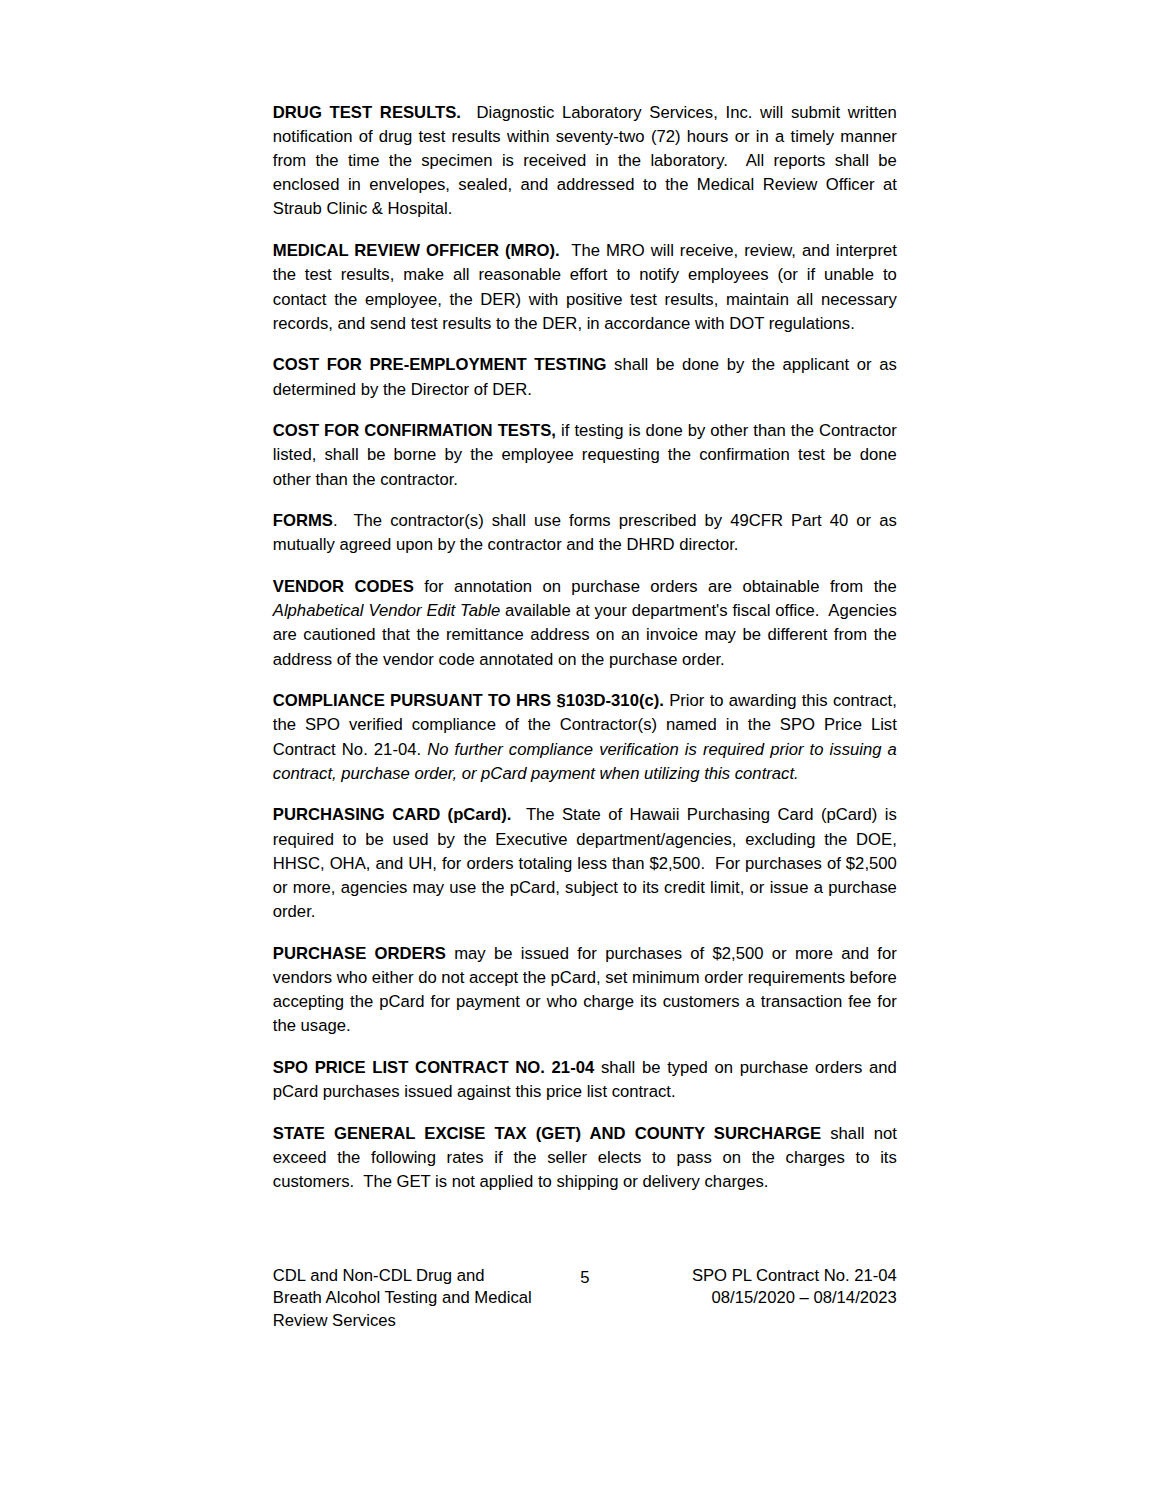DRUG TEST RESULTS. Diagnostic Laboratory Services, Inc. will submit written notification of drug test results within seventy-two (72) hours or in a timely manner from the time the specimen is received in the laboratory. All reports shall be enclosed in envelopes, sealed, and addressed to the Medical Review Officer at Straub Clinic & Hospital.
MEDICAL REVIEW OFFICER (MRO). The MRO will receive, review, and interpret the test results, make all reasonable effort to notify employees (or if unable to contact the employee, the DER) with positive test results, maintain all necessary records, and send test results to the DER, in accordance with DOT regulations.
COST FOR PRE-EMPLOYMENT TESTING shall be done by the applicant or as determined by the Director of DER.
COST FOR CONFIRMATION TESTS, if testing is done by other than the Contractor listed, shall be borne by the employee requesting the confirmation test be done other than the contractor.
FORMS. The contractor(s) shall use forms prescribed by 49CFR Part 40 or as mutually agreed upon by the contractor and the DHRD director.
VENDOR CODES for annotation on purchase orders are obtainable from the Alphabetical Vendor Edit Table available at your department's fiscal office. Agencies are cautioned that the remittance address on an invoice may be different from the address of the vendor code annotated on the purchase order.
COMPLIANCE PURSUANT TO HRS §103D-310(c). Prior to awarding this contract, the SPO verified compliance of the Contractor(s) named in the SPO Price List Contract No. 21-04. No further compliance verification is required prior to issuing a contract, purchase order, or pCard payment when utilizing this contract.
PURCHASING CARD (pCard). The State of Hawaii Purchasing Card (pCard) is required to be used by the Executive department/agencies, excluding the DOE, HHSC, OHA, and UH, for orders totaling less than $2,500. For purchases of $2,500 or more, agencies may use the pCard, subject to its credit limit, or issue a purchase order.
PURCHASE ORDERS may be issued for purchases of $2,500 or more and for vendors who either do not accept the pCard, set minimum order requirements before accepting the pCard for payment or who charge its customers a transaction fee for the usage.
SPO PRICE LIST CONTRACT NO. 21-04 shall be typed on purchase orders and pCard purchases issued against this price list contract.
STATE GENERAL EXCISE TAX (GET) AND COUNTY SURCHARGE shall not exceed the following rates if the seller elects to pass on the charges to its customers. The GET is not applied to shipping or delivery charges.
CDL and Non-CDL Drug and Breath Alcohol Testing and Medical Review Services
5
SPO PL Contract No. 21-04
08/15/2020 – 08/14/2023